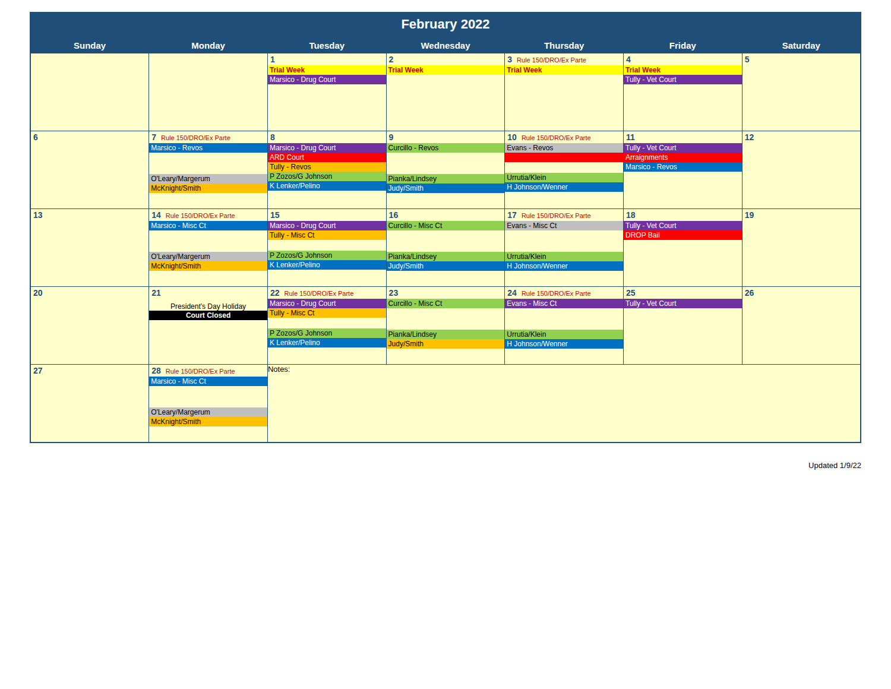February 2022
| Sunday | Monday | Tuesday | Wednesday | Thursday | Friday | Saturday |
| --- | --- | --- | --- | --- | --- | --- |
| | | 1 Trial Week Marsico - Drug Court | 2 Trial Week | 3 Rule 150/DRO/Ex Parte Trial Week | 4 Trial Week Tully - Vet Court | 5 |
| 6 | 7 Rule 150/DRO/Ex Parte Marsico - Revos O'Leary/Margerum McKnight/Smith | 8 Marsico - Drug Court ARD Court Tully - Revos P Zozos/G Johnson K Lenker/Pelino | 9 Curcillo - Revos Pianka/Lindsey Judy/Smith | 10 Rule 150/DRO/Ex Parte Evans - Revos Urrutia/Klein H Johnson/Wenner | 11 Tully - Vet Court Arraignments Marsico - Revos | 12 |
| 13 | 14 Rule 150/DRO/Ex Parte Marsico - Misc Ct O'Leary/Margerum McKnight/Smith | 15 Marsico - Drug Court Tully - Misc Ct P Zozos/G Johnson K Lenker/Pelino | 16 Curcillo - Misc Ct Pianka/Lindsey Judy/Smith | 17 Rule 150/DRO/Ex Parte Evans - Misc Ct Urrutia/Klein H Johnson/Wenner | 18 Tully - Vet Court DROP Bail | 19 |
| 20 | 21 President's Day Holiday Court Closed | 22 Rule 150/DRO/Ex Parte Marsico - Drug Court Tully - Misc Ct P Zozos/G Johnson K Lenker/Pelino | 23 Curcillo - Misc Ct Pianka/Lindsey Judy/Smith | 24 Rule 150/DRO/Ex Parte Evans - Misc Ct Urrutia/Klein H Johnson/Wenner | 25 Tully - Vet Court | 26 |
| 27 | 28 Rule 150/DRO/Ex Parte Marsico - Misc Ct O'Leary/Margerum McKnight/Smith | Notes: |
Updated 1/9/22